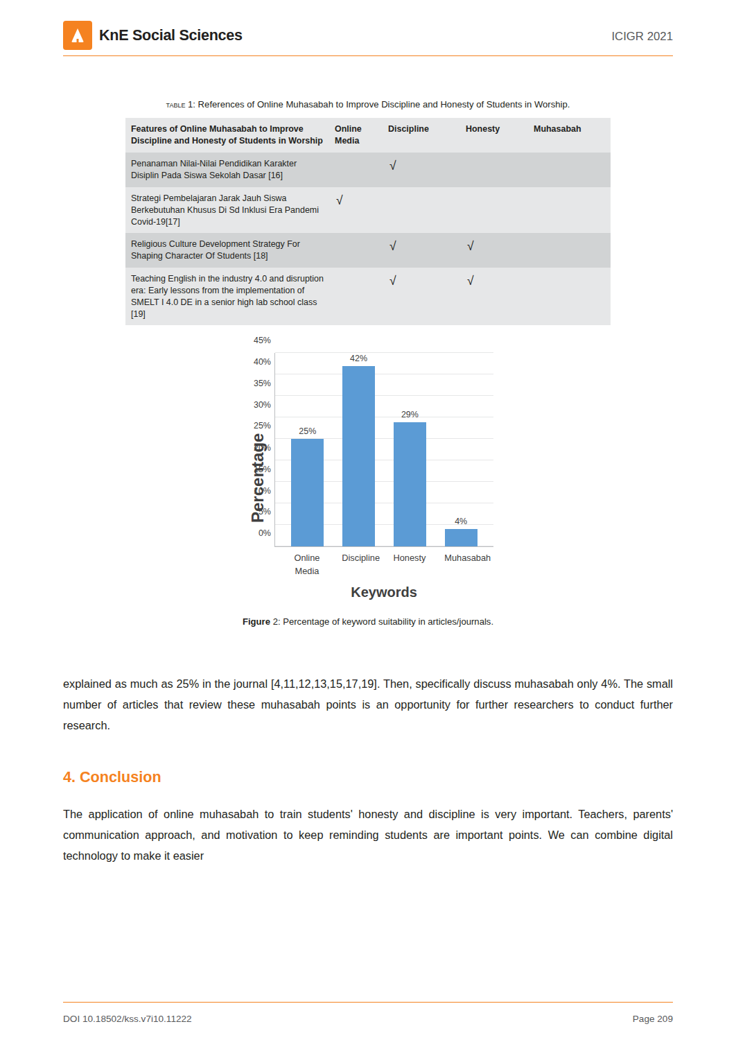KnE Social Sciences
ICIGR 2021
Table 1: References of Online Muhasabah to Improve Discipline and Honesty of Students in Worship.
| Features of Online Muhasabah to Improve Discipline and Honesty of Students in Worship | Online Media | Discipline | Honesty | Muhasabah |
| --- | --- | --- | --- | --- |
| Penanaman Nilai-Nilai Pendidikan Karakter Disiplin Pada Siswa Sekolah Dasar [16] | | √ | | |
| Strategi Pembelajaran Jarak Jauh Siswa Berkebutuhan Khusus Di Sd Inklusi Era Pandemi Covid-19[17] | √ | | | |
| Religious Culture Development Strategy For Shaping Character Of Students [18] | | √ | √ | |
| Teaching English in the industry 4.0 and disruption era: Early lessons from the implementation of SMELT I 4.0 DE in a senior high lab school class [19] | | √ | √ | |
Percentage
45%
40%
35%
30%
25%
20%
15%
10%
5%
0%
25%
42%
29%
4%
Online Media Discipline Honesty Muhasabah
Keywords
Figure 2: Percentage of keyword suitability in articles/journals.
explained as much as 25% in the journal [4,11,12,13,15,17,19]. Then, specifically discuss muhasabah only 4%. The small number of articles that review these muhasabah points is an opportunity for further researchers to conduct further research.
4. Conclusion
The application of online muhasabah to train students' honesty and discipline is very important. Teachers, parents' communication approach, and motivation to keep reminding students are important points. We can combine digital technology to make it easier
DOI 10.18502/kss.v7i10.11222
Page 209